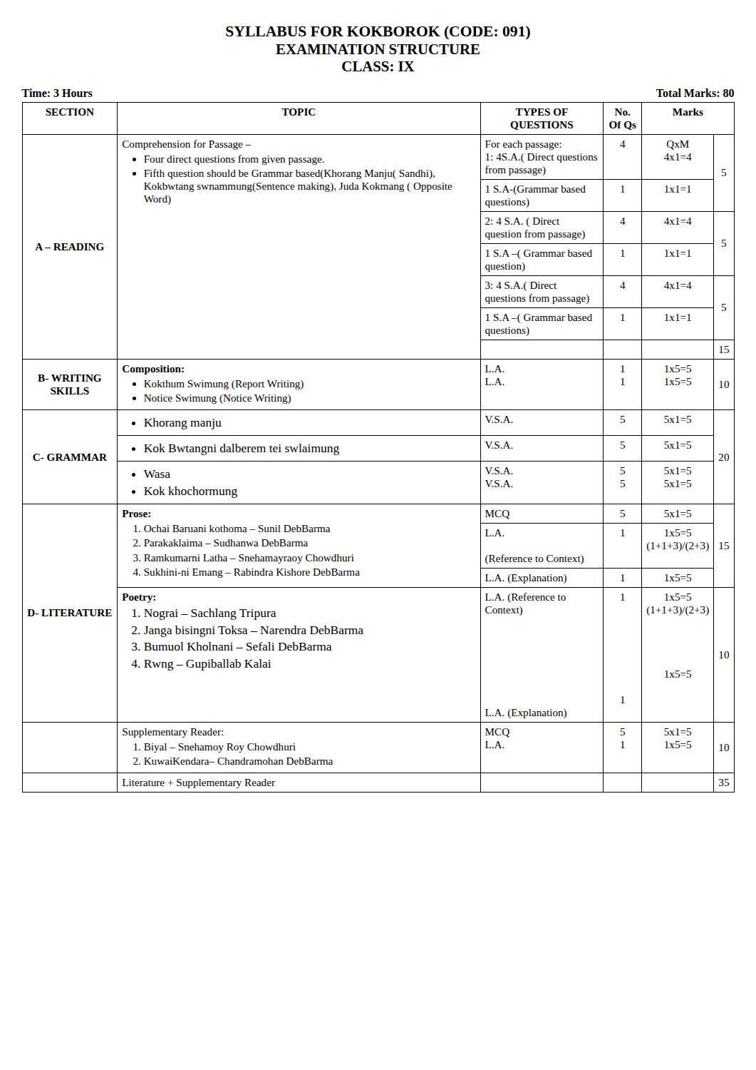SYLLABUS FOR KOKBOROK (CODE: 091)
EXAMINATION STRUCTURE
CLASS: IX
Time: 3 Hours Total Marks: 80
| SECTION | TOPIC | TYPES OF QUESTIONS | No. Of Qs | Marks |
| --- | --- | --- | --- | --- |
| A – READING | Comprehension for Passage – Four direct questions from given passage. Fifth question should be Grammar based(Khorang Manju( Sandhi), Kokbwtang swnammung(Sentence making), Juda Kokmang ( Opposite Word) | For each passage: 1: 4S.A.( Direct questions from passage) | 4 | QxM 4x1=4 | 5 |
| 1 S.A-(Grammar based questions) | 1 | 1x1=1 |
| 2: 4 S.A. ( Direct question from passage) | 4 | 4x1=4 | 5 |
| 1 S.A –( Grammar based question) | 1 | 1x1=1 |
| 3: 4 S.A.( Direct questions from passage) | 4 | 4x1=4 | 5 |
| 1 S.A –( Grammar based questions) | 1 | 1x1=1 |
| | | | 15 |
| B- WRITING SKILLS | Composition: Kokthum Swimung (Report Writing) Notice Swimung (Notice Writing) | L.A. L.A. | 1 1 | 1x5=5 1x5=5 | 10 |
| C- GRAMMAR | Khorang manju | V.S.A. | 5 | 5x1=5 | 20 |
| Kok Bwtangni dalberem tei swlaimung | V.S.A. | 5 | 5x1=5 |
| Wasa Kok khochormung | V.S.A. V.S.A. | 5 5 | 5x1=5 5x1=5 |
| D- LITERATURE | Prose: Ochai Baruani kothoma – Sunil DebBarma Parakaklaima – Sudhanwa DebBarma Ramkumarni Latha – Snehamayraoy Chowdhuri Sukhini-ni Emang – Rabindra Kishore DebBarma | MCQ | 5 | 5x1=5 | 15 |
| L.A. (Reference to Context) | 1 | 1x5=5 (1+1+3)/(2+3) |
| L.A. (Explanation) | 1 | 1x5=5 |
| Poetry: Nograi – Sachlang Tripura Janga bisingni Toksa – Narendra DebBarma Bumuol Kholnani – Sefali DebBarma Rwng – Gupiballab Kalai | L.A. (Reference to Context) L.A. (Explanation) | 1 1 | 1x5=5 (1+1+3)/(2+3) 1x5=5 | 10 |
| | Supplementary Reader: Biyal – Snehamoy Roy Chowdhuri KuwaiKendara– Chandramohan DebBarma | MCQ L.A. | 5 1 | 5x1=5 1x5=5 | 10 |
| | Literature + Supplementary Reader | | | | 35 |